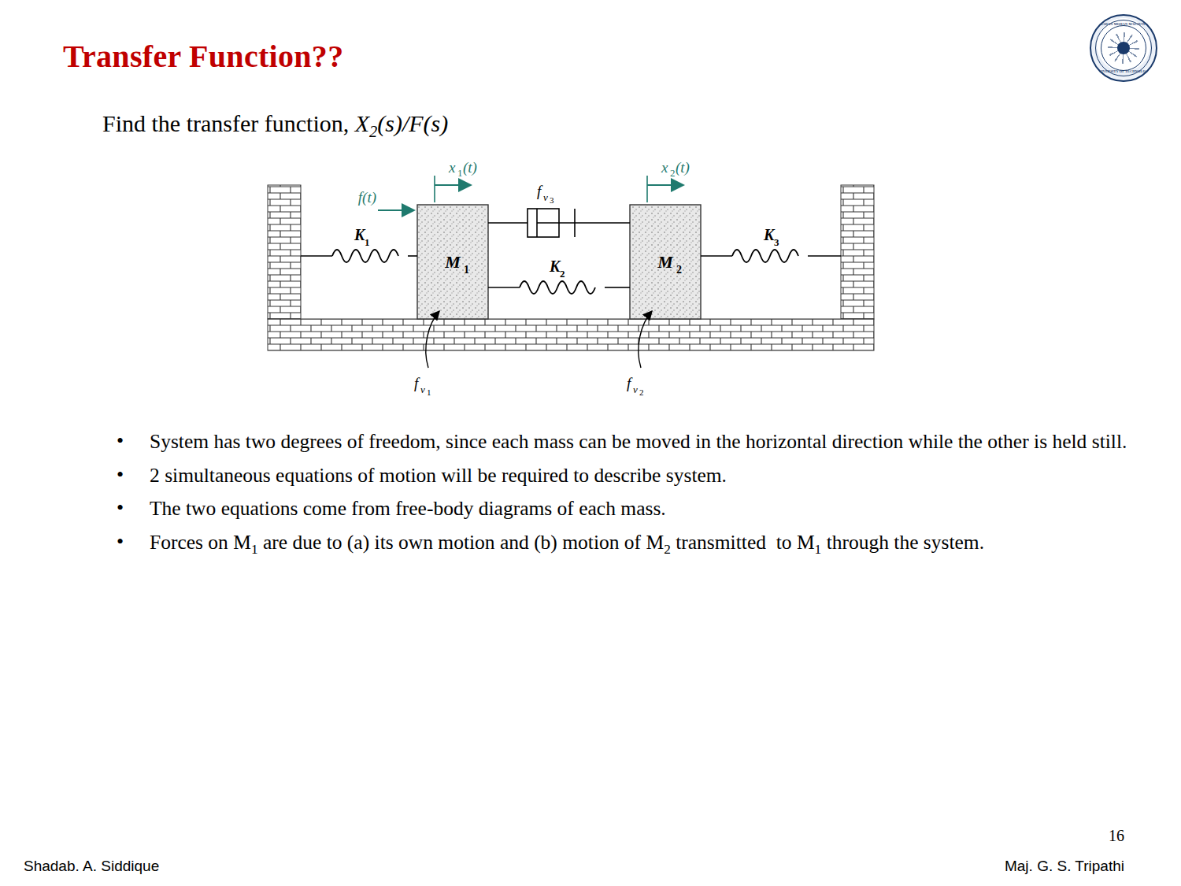MADAN MOHAN MALAVIYA
UNIVERSITY OF TECHNOLOGY
Transfer Function??
Find the transfer function, X2(s)/F(s)
M 1 M 2 K 1 f v 3 K 2 K 3 f(t) x 1 (t) x 2 (t) f v 1 f v 2
System has two degrees of freedom, since each mass can be moved in the horizontal direction while the other is held still.
2 simultaneous equations of motion will be required to describe system.
The two equations come from free-body diagrams of each mass.
Forces on M1 are due to (a) its own motion and (b) motion of M2 transmitted to M1 through the system.
16
Shadab. A. Siddique
Maj. G. S. Tripathi